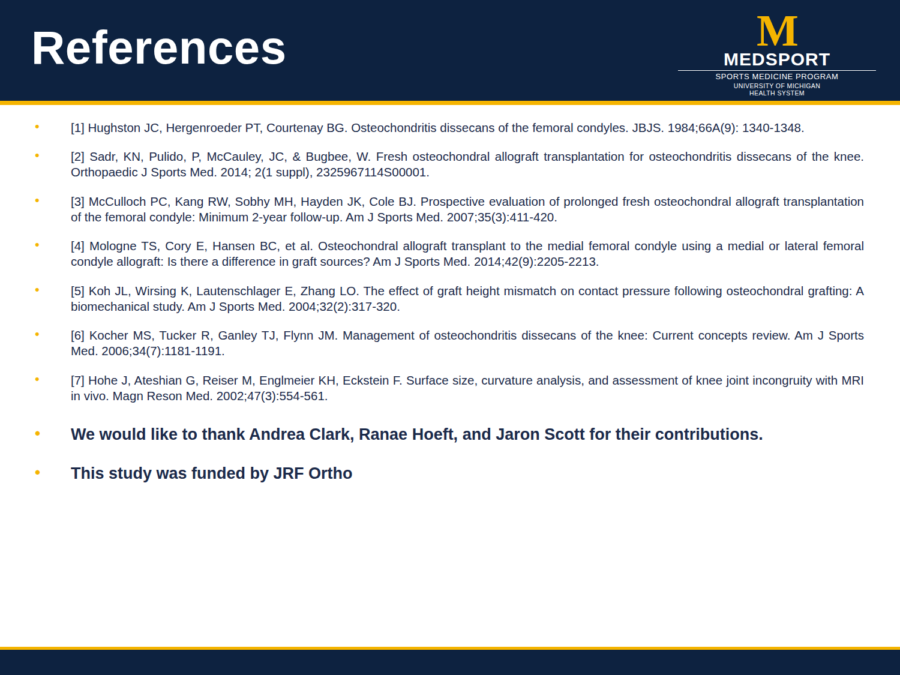References
M MEDSPORT SPORTS MEDICINE PROGRAM UNIVERSITY OF MICHIGAN HEALTH SYSTEM
[1] Hughston JC, Hergenroeder PT, Courtenay BG. Osteochondritis dissecans of the femoral condyles. JBJS. 1984;66A(9): 1340-1348.
[2] Sadr, KN, Pulido, P, McCauley, JC, & Bugbee, W. Fresh osteochondral allograft transplantation for osteochondritis dissecans of the knee. Orthopaedic J Sports Med. 2014; 2(1 suppl), 2325967114S00001.
[3] McCulloch PC, Kang RW, Sobhy MH, Hayden JK, Cole BJ. Prospective evaluation of prolonged fresh osteochondral allograft transplantation of the femoral condyle: Minimum 2-year follow-up. Am J Sports Med. 2007;35(3):411-420.
[4] Mologne TS, Cory E, Hansen BC, et al. Osteochondral allograft transplant to the medial femoral condyle using a medial or lateral femoral condyle allograft: Is there a difference in graft sources? Am J Sports Med. 2014;42(9):2205-2213.
[5] Koh JL, Wirsing K, Lautenschlager E, Zhang LO. The effect of graft height mismatch on contact pressure following osteochondral grafting: A biomechanical study. Am J Sports Med. 2004;32(2):317-320.
[6] Kocher MS, Tucker R, Ganley TJ, Flynn JM. Management of osteochondritis dissecans of the knee: Current concepts review. Am J Sports Med. 2006;34(7):1181-1191.
[7] Hohe J, Ateshian G, Reiser M, Englmeier KH, Eckstein F. Surface size, curvature analysis, and assessment of knee joint incongruity with MRI in vivo. Magn Reson Med. 2002;47(3):554-561.
We would like to thank Andrea Clark, Ranae Hoeft, and Jaron Scott for their contributions.
This study was funded by JRF Ortho